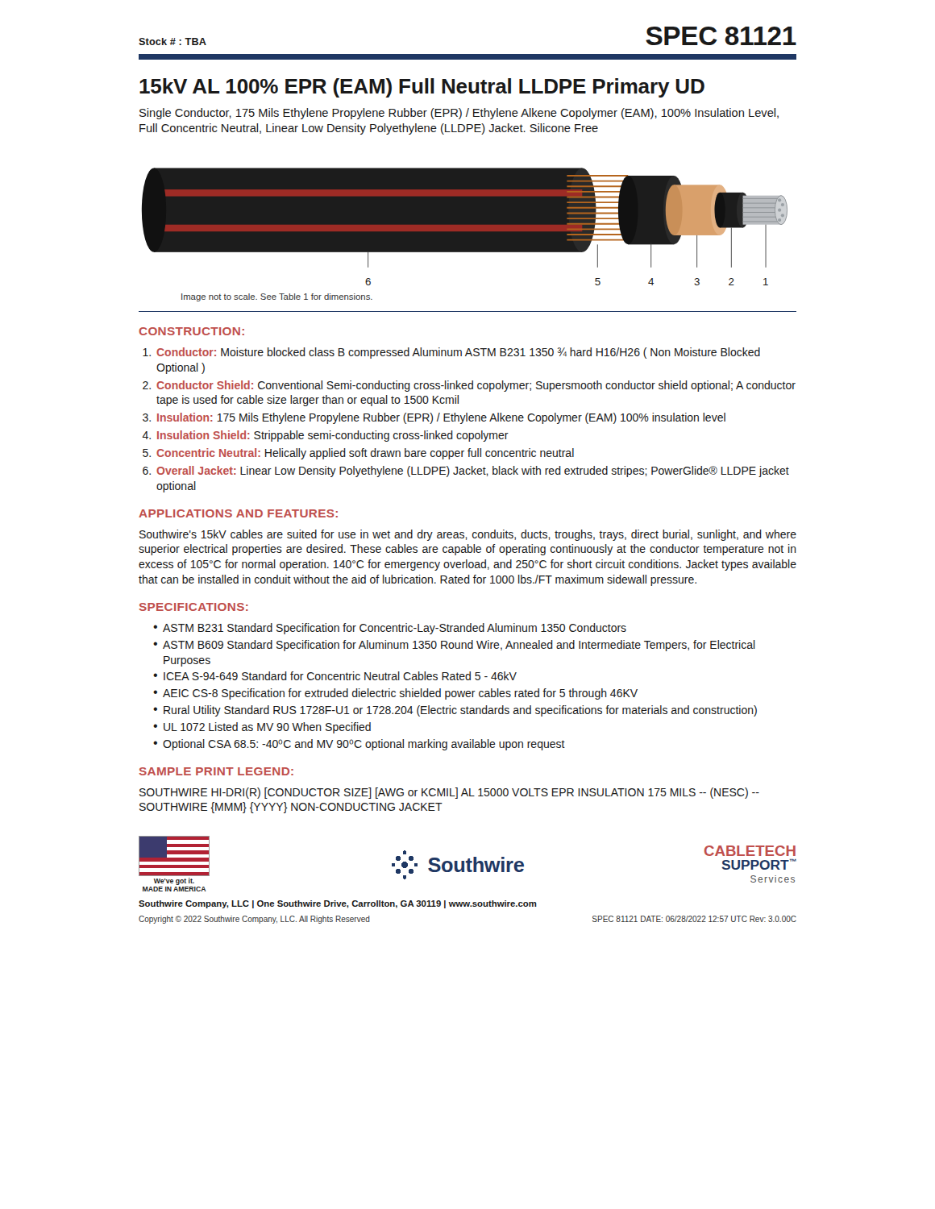Stock # : TBA
SPEC 81121
15kV AL 100% EPR (EAM) Full Neutral LLDPE Primary UD
Single Conductor, 175 Mils Ethylene Propylene Rubber (EPR) / Ethylene Alkene Copolymer (EAM), 100% Insulation Level, Full Concentric Neutral, Linear Low Density Polyethylene (LLDPE) Jacket. Silicone Free
6 5 4 3 2 1
Image not to scale. See Table 1 for dimensions.
Construction:
Conductor: Moisture blocked class B compressed Aluminum ASTM B231 1350 ¾ hard H16/H26 ( Non Moisture Blocked Optional )
Conductor Shield: Conventional Semi-conducting cross-linked copolymer; Supersmooth conductor shield optional; A conductor tape is used for cable size larger than or equal to 1500 Kcmil
Insulation: 175 Mils Ethylene Propylene Rubber (EPR) / Ethylene Alkene Copolymer (EAM) 100% insulation level
Insulation Shield: Strippable semi-conducting cross-linked copolymer
Concentric Neutral: Helically applied soft drawn bare copper full concentric neutral
Overall Jacket: Linear Low Density Polyethylene (LLDPE) Jacket, black with red extruded stripes; PowerGlide® LLDPE jacket optional
Applications and Features:
Southwire's 15kV cables are suited for use in wet and dry areas, conduits, ducts, troughs, trays, direct burial, sunlight, and where superior electrical properties are desired. These cables are capable of operating continuously at the conductor temperature not in excess of 105°C for normal operation. 140°C for emergency overload, and 250°C for short circuit conditions. Jacket types available that can be installed in conduit without the aid of lubrication. Rated for 1000 lbs./FT maximum sidewall pressure.
Specifications:
ASTM B231 Standard Specification for Concentric-Lay-Stranded Aluminum 1350 Conductors
ASTM B609 Standard Specification for Aluminum 1350 Round Wire, Annealed and Intermediate Tempers, for Electrical Purposes
ICEA S-94-649 Standard for Concentric Neutral Cables Rated 5 - 46kV
AEIC CS-8 Specification for extruded dielectric shielded power cables rated for 5 through 46KV
Rural Utility Standard RUS 1728F-U1 or 1728.204 (Electric standards and specifications for materials and construction)
UL 1072 Listed as MV 90 When Specified
Optional CSA 68.5: -40⁰C and MV 90⁰C optional marking available upon request
Sample Print Legend:
SOUTHWIRE HI-DRI(R) [CONDUCTOR SIZE] [AWG or KCMIL] AL 15000 VOLTS EPR INSULATION 175 MILS -- (NESC) -- SOUTHWIRE {MMM} {YYYY} NON-CONDUCTING JACKET
We've got it.
MADE IN AMERICA
Southwire
CABLETECH
SUPPORT™
Services
Southwire Company, LLC | One Southwire Drive, Carrollton, GA 30119 | www.southwire.com
Copyright © 2022 Southwire Company, LLC. All Rights Reserved SPEC 81121 DATE: 06/28/2022 12:57 UTC Rev: 3.0.00C